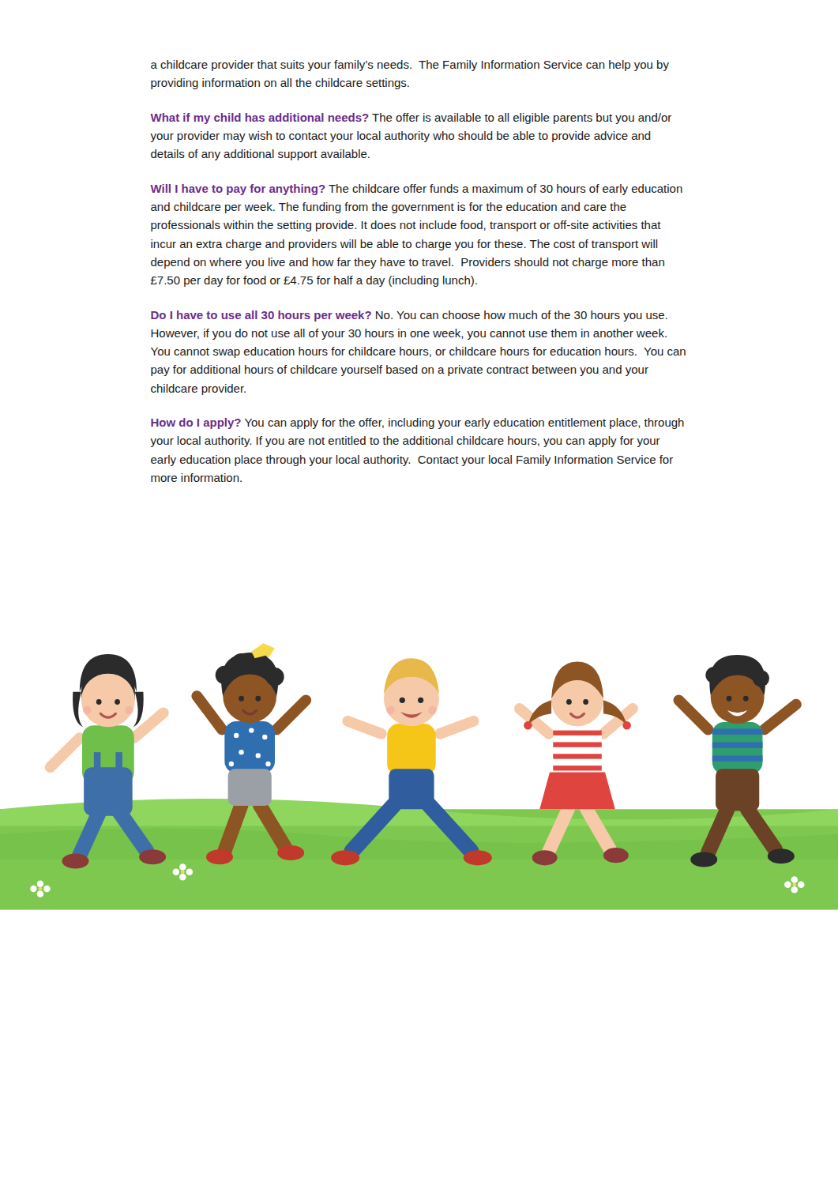a childcare provider that suits your family’s needs. The Family Information Service can help you by providing information on all the childcare settings.
What if my child has additional needs? The offer is available to all eligible parents but you and/or your provider may wish to contact your local authority who should be able to provide advice and details of any additional support available.
Will I have to pay for anything? The childcare offer funds a maximum of 30 hours of early education and childcare per week. The funding from the government is for the education and care the professionals within the setting provide. It does not include food, transport or off-site activities that incur an extra charge and providers will be able to charge you for these. The cost of transport will depend on where you live and how far they have to travel. Providers should not charge more than £7.50 per day for food or £4.75 for half a day (including lunch).
Do I have to use all 30 hours per week? No. You can choose how much of the 30 hours you use. However, if you do not use all of your 30 hours in one week, you cannot use them in another week. You cannot swap education hours for childcare hours, or childcare hours for education hours. You can pay for additional hours of childcare yourself based on a private contract between you and your childcare provider.
How do I apply? You can apply for the offer, including your early education entitlement place, through your local authority. If you are not entitled to the additional childcare hours, you can apply for your early education place through your local authority. Contact your local Family Information Service for more information.